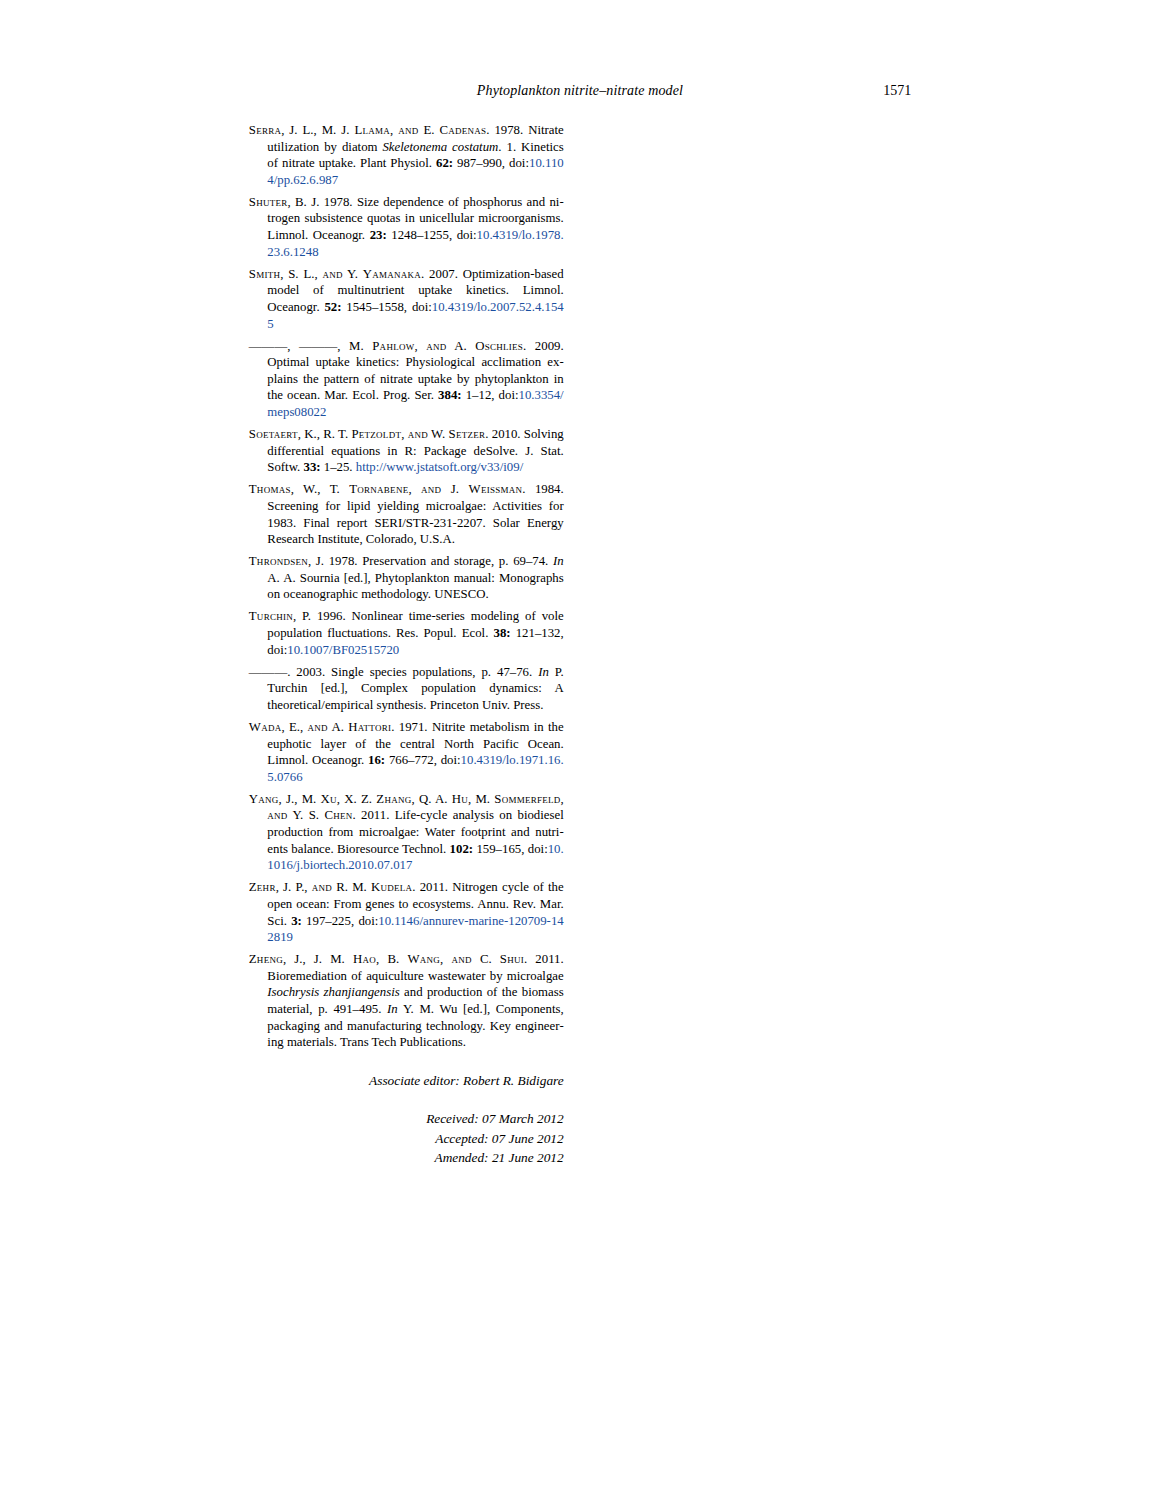Phytoplankton nitrite–nitrate model 1571
Serra, J. L., M. J. Llama, and E. Cadenas. 1978. Nitrate utilization by diatom Skeletonema costatum. 1. Kinetics of nitrate uptake. Plant Physiol. 62: 987–990, doi:10.1104/pp.62.6.987
Shuter, B. J. 1978. Size dependence of phosphorus and nitrogen subsistence quotas in unicellular microorganisms. Limnol. Oceanogr. 23: 1248–1255, doi:10.4319/lo.1978.23.6.1248
Smith, S. L., and Y. Yamanaka. 2007. Optimization-based model of multinutrient uptake kinetics. Limnol. Oceanogr. 52: 1545–1558, doi:10.4319/lo.2007.52.4.1545
———, ———, M. Pahlow, and A. Oschlies. 2009. Optimal uptake kinetics: Physiological acclimation explains the pattern of nitrate uptake by phytoplankton in the ocean. Mar. Ecol. Prog. Ser. 384: 1–12, doi:10.3354/meps08022
Soetaert, K., R. T. Petzoldt, and W. Setzer. 2010. Solving differential equations in R: Package deSolve. J. Stat. Softw. 33: 1–25. http://www.jstatsoft.org/v33/i09/
Thomas, W., T. Tornabene, and J. Weissman. 1984. Screening for lipid yielding microalgae: Activities for 1983. Final report SERI/STR-231-2207. Solar Energy Research Institute, Colorado, U.S.A.
Throndsen, J. 1978. Preservation and storage, p. 69–74. In A. A. Sournia [ed.], Phytoplankton manual: Monographs on oceanographic methodology. UNESCO.
Turchin, P. 1996. Nonlinear time-series modeling of vole population fluctuations. Res. Popul. Ecol. 38: 121–132, doi:10.1007/BF02515720
———. 2003. Single species populations, p. 47–76. In P. Turchin [ed.], Complex population dynamics: A theoretical/empirical synthesis. Princeton Univ. Press.
Wada, E., and A. Hattori. 1971. Nitrite metabolism in the euphotic layer of the central North Pacific Ocean. Limnol. Oceanogr. 16: 766–772, doi:10.4319/lo.1971.16.5.0766
Yang, J., M. Xu, X. Z. Zhang, Q. A. Hu, M. Sommerfeld, and Y. S. Chen. 2011. Life-cycle analysis on biodiesel production from microalgae: Water footprint and nutrients balance. Bioresource Technol. 102: 159–165, doi:10.1016/j.biortech.2010.07.017
Zehr, J. P., and R. M. Kudela. 2011. Nitrogen cycle of the open ocean: From genes to ecosystems. Annu. Rev. Mar. Sci. 3: 197–225, doi:10.1146/annurev-marine-120709-142819
Zheng, J., J. M. Hao, B. Wang, and C. Shui. 2011. Bioremediation of aquiculture wastewater by microalgae Isochrysis zhanjiangensis and production of the biomass material, p. 491–495. In Y. M. Wu [ed.], Components, packaging and manufacturing technology. Key engineering materials. Trans Tech Publications.
Associate editor: Robert R. Bidigare
Received: 07 March 2012
Accepted: 07 June 2012
Amended: 21 June 2012